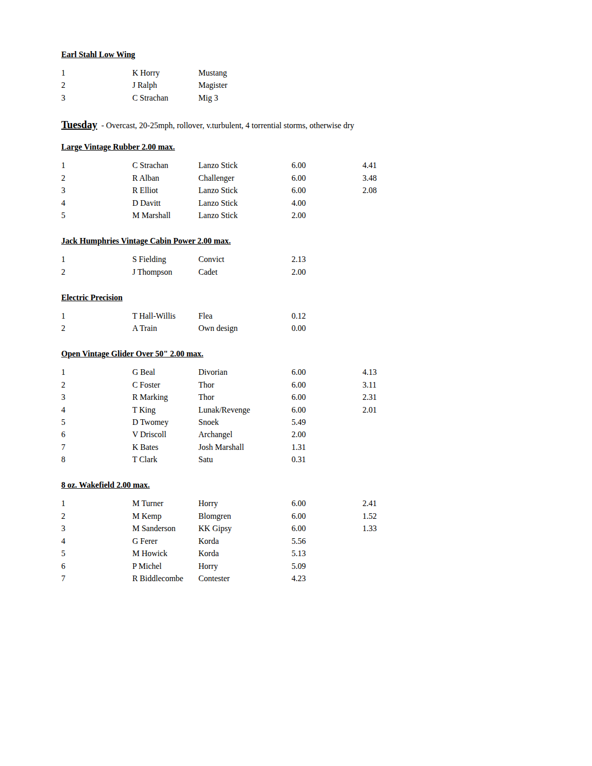Earl Stahl Low Wing
| 1 | K Horry | Mustang | | |
| 2 | J Ralph | Magister | | |
| 3 | C Strachan | Mig 3 | | |
Tuesday - Overcast, 20-25mph, rollover, v.turbulent, 4 torrential storms, otherwise dry
Large Vintage Rubber 2.00 max.
| 1 | C Strachan | Lanzo Stick | 6.00 | 4.41 |
| 2 | R Alban | Challenger | 6.00 | 3.48 |
| 3 | R Elliot | Lanzo Stick | 6.00 | 2.08 |
| 4 | D Davitt | Lanzo Stick | 4.00 | |
| 5 | M Marshall | Lanzo Stick | 2.00 | |
Jack Humphries Vintage Cabin Power 2.00 max.
| 1 | S Fielding | Convict | 2.13 | |
| 2 | J Thompson | Cadet | 2.00 | |
Electric Precision
| 1 | T Hall-Willis | Flea | 0.12 | |
| 2 | A Train | Own design | 0.00 | |
Open Vintage Glider Over 50" 2.00 max.
| 1 | G Beal | Divorian | 6.00 | 4.13 |
| 2 | C Foster | Thor | 6.00 | 3.11 |
| 3 | R Marking | Thor | 6.00 | 2.31 |
| 4 | T King | Lunak/Revenge | 6.00 | 2.01 |
| 5 | D Twomey | Snoek | 5.49 | |
| 6 | V Driscoll | Archangel | 2.00 | |
| 7 | K Bates | Josh Marshall | 1.31 | |
| 8 | T Clark | Satu | 0.31 | |
8 oz. Wakefield 2.00 max.
| 1 | M Turner | Horry | 6.00 | 2.41 |
| 2 | M Kemp | Blomgren | 6.00 | 1.52 |
| 3 | M Sanderson | KK Gipsy | 6.00 | 1.33 |
| 4 | G Ferer | Korda | 5.56 | |
| 5 | M Howick | Korda | 5.13 | |
| 6 | P Michel | Horry | 5.09 | |
| 7 | R Biddlecombe | Contester | 4.23 | |